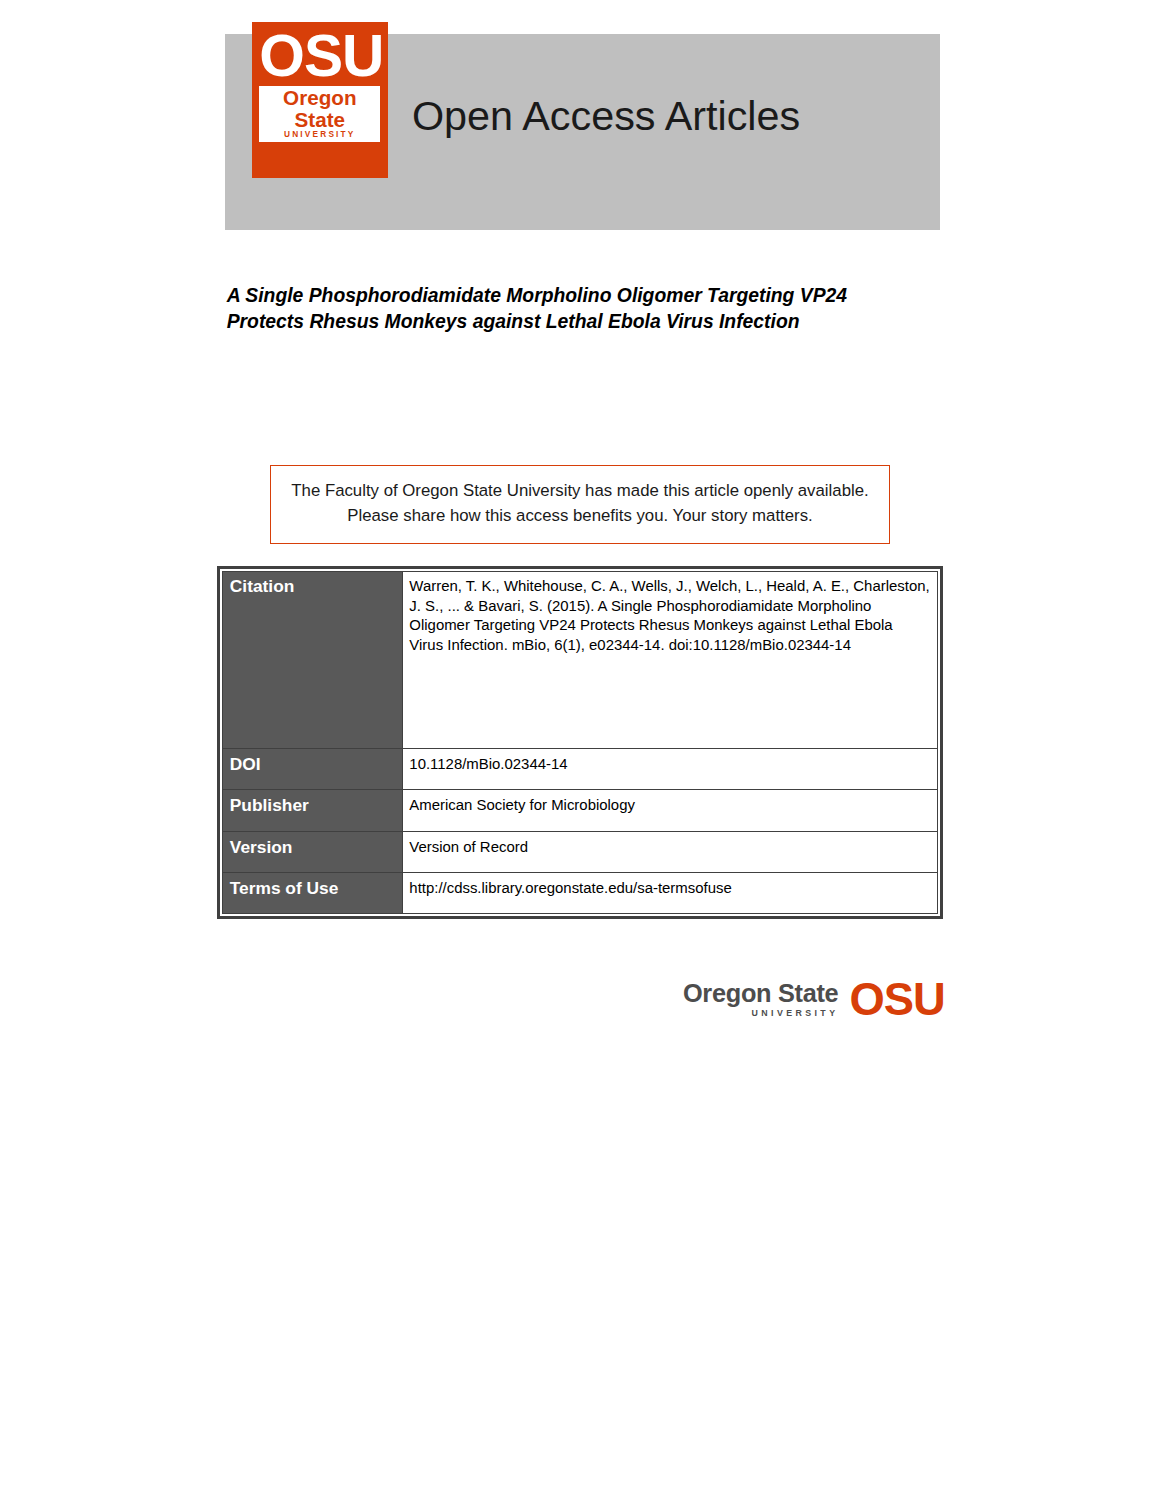OSU
Oregon State UNIVERSITY
Open Access Articles
A Single Phosphorodiamidate Morpholino Oligomer Targeting VP24 Protects Rhesus Monkeys against Lethal Ebola Virus Infection
The Faculty of Oregon State University has made this article openly available.
Please share how this access benefits you. Your story matters.
| Citation | Warren, T. K., Whitehouse, C. A., Wells, J., Welch, L., Heald, A. E., Charleston, J. S., ... & Bavari, S. (2015). A Single Phosphorodiamidate Morpholino Oligomer Targeting VP24 Protects Rhesus Monkeys against Lethal Ebola Virus Infection. mBio, 6(1), e02344-14. doi:10.1128/mBio.02344-14 |
| DOI | 10.1128/mBio.02344-14 |
| Publisher | American Society for Microbiology |
| Version | Version of Record |
| Terms of Use | http://cdss.library.oregonstate.edu/sa-termsofuse |
Oregon State
UNIVERSITY
OSU